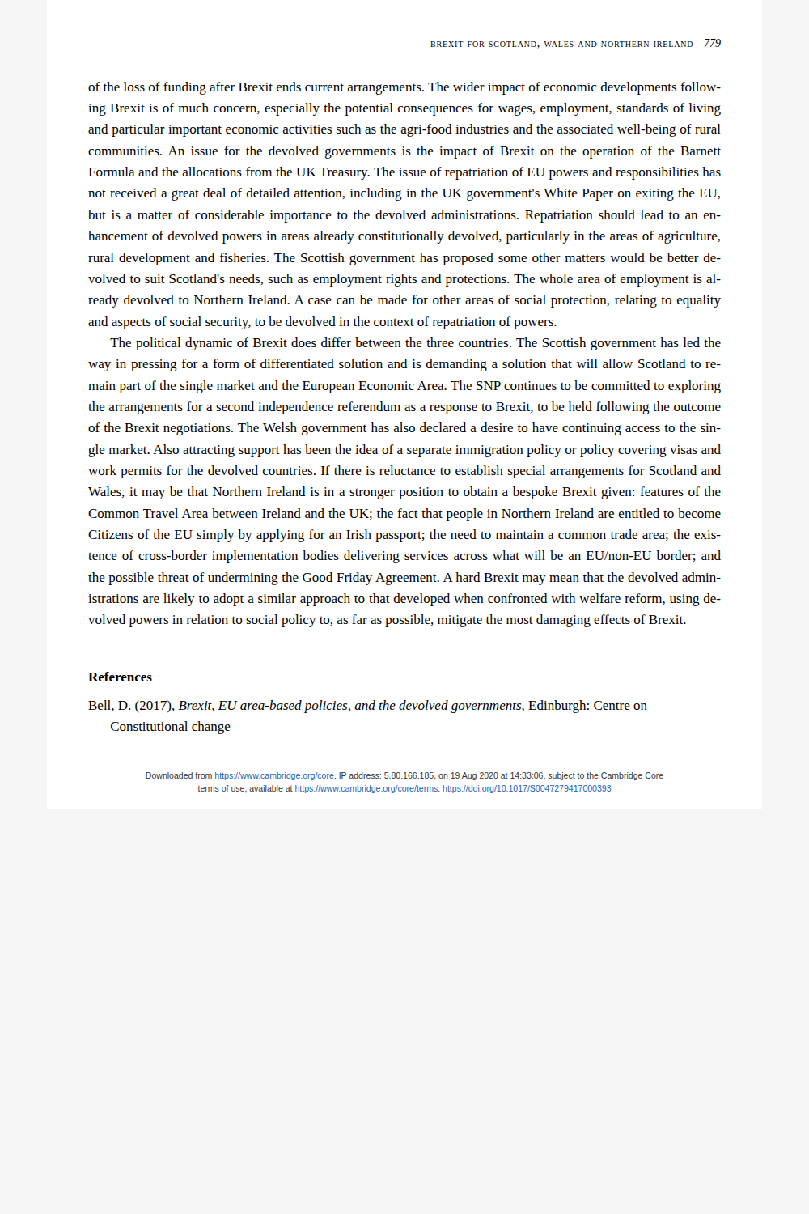brexit for scotland, wales and northern ireland 779
of the loss of funding after Brexit ends current arrangements. The wider impact of economic developments following Brexit is of much concern, especially the potential consequences for wages, employment, standards of living and particular important economic activities such as the agri-food industries and the associated well-being of rural communities. An issue for the devolved governments is the impact of Brexit on the operation of the Barnett Formula and the allocations from the UK Treasury. The issue of repatriation of EU powers and responsibilities has not received a great deal of detailed attention, including in the UK government's White Paper on exiting the EU, but is a matter of considerable importance to the devolved administrations. Repatriation should lead to an enhancement of devolved powers in areas already constitutionally devolved, particularly in the areas of agriculture, rural development and fisheries. The Scottish government has proposed some other matters would be better devolved to suit Scotland's needs, such as employment rights and protections. The whole area of employment is already devolved to Northern Ireland. A case can be made for other areas of social protection, relating to equality and aspects of social security, to be devolved in the context of repatriation of powers.
The political dynamic of Brexit does differ between the three countries. The Scottish government has led the way in pressing for a form of differentiated solution and is demanding a solution that will allow Scotland to remain part of the single market and the European Economic Area. The SNP continues to be committed to exploring the arrangements for a second independence referendum as a response to Brexit, to be held following the outcome of the Brexit negotiations. The Welsh government has also declared a desire to have continuing access to the single market. Also attracting support has been the idea of a separate immigration policy or policy covering visas and work permits for the devolved countries. If there is reluctance to establish special arrangements for Scotland and Wales, it may be that Northern Ireland is in a stronger position to obtain a bespoke Brexit given: features of the Common Travel Area between Ireland and the UK; the fact that people in Northern Ireland are entitled to become Citizens of the EU simply by applying for an Irish passport; the need to maintain a common trade area; the existence of cross-border implementation bodies delivering services across what will be an EU/non-EU border; and the possible threat of undermining the Good Friday Agreement. A hard Brexit may mean that the devolved administrations are likely to adopt a similar approach to that developed when confronted with welfare reform, using devolved powers in relation to social policy to, as far as possible, mitigate the most damaging effects of Brexit.
References
Bell, D. (2017), Brexit, EU area-based policies, and the devolved governments, Edinburgh: Centre on Constitutional change
Downloaded from https://www.cambridge.org/core. IP address: 5.80.166.185, on 19 Aug 2020 at 14:33:06, subject to the Cambridge Core
terms of use, available at https://www.cambridge.org/core/terms. https://doi.org/10.1017/S0047279417000393